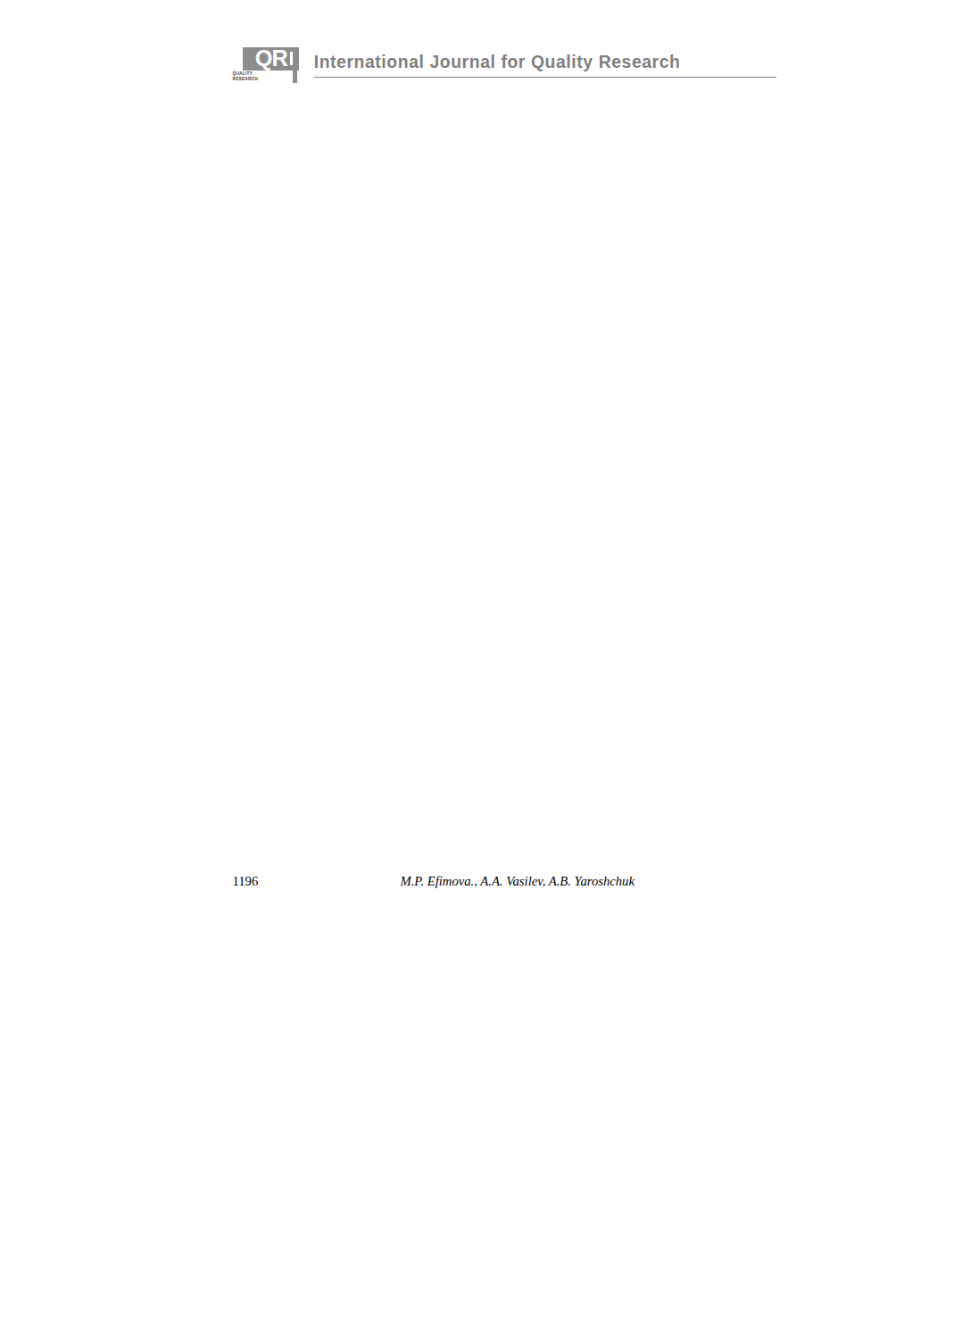QR
QUALITY
RESEARCH
International Journal for Quality Research
1196
M.P. Efimova., A.A. Vasilev, A.B. Yaroshchuk